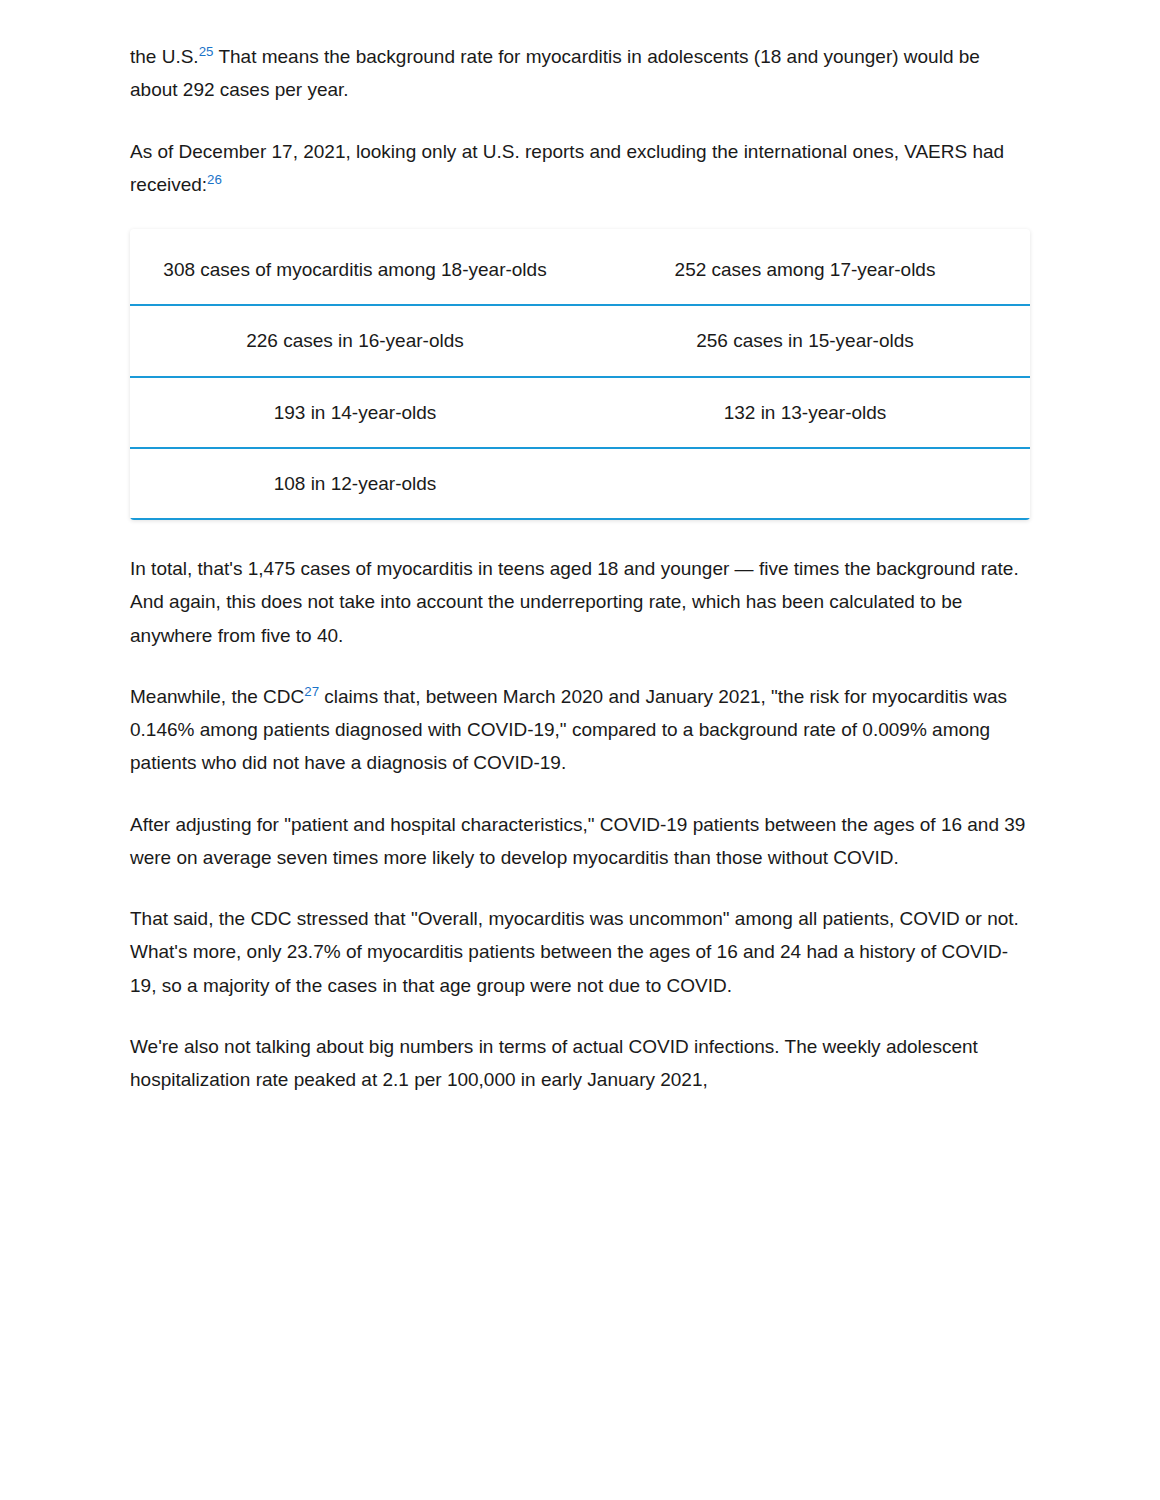the U.S.25 That means the background rate for myocarditis in adolescents (18 and younger) would be about 292 cases per year.
As of December 17, 2021, looking only at U.S. reports and excluding the international ones, VAERS had received:26
| 308 cases of myocarditis among 18-year-olds | 252 cases among 17-year-olds |
| 226 cases in 16-year-olds | 256 cases in 15-year-olds |
| 193 in 14-year-olds | 132 in 13-year-olds |
| 108 in 12-year-olds | |
In total, that's 1,475 cases of myocarditis in teens aged 18 and younger — five times the background rate. And again, this does not take into account the underreporting rate, which has been calculated to be anywhere from five to 40.
Meanwhile, the CDC27 claims that, between March 2020 and January 2021, "the risk for myocarditis was 0.146% among patients diagnosed with COVID-19," compared to a background rate of 0.009% among patients who did not have a diagnosis of COVID-19.
After adjusting for "patient and hospital characteristics," COVID-19 patients between the ages of 16 and 39 were on average seven times more likely to develop myocarditis than those without COVID.
That said, the CDC stressed that "Overall, myocarditis was uncommon" among all patients, COVID or not. What's more, only 23.7% of myocarditis patients between the ages of 16 and 24 had a history of COVID-19, so a majority of the cases in that age group were not due to COVID.
We're also not talking about big numbers in terms of actual COVID infections. The weekly adolescent hospitalization rate peaked at 2.1 per 100,000 in early January 2021,